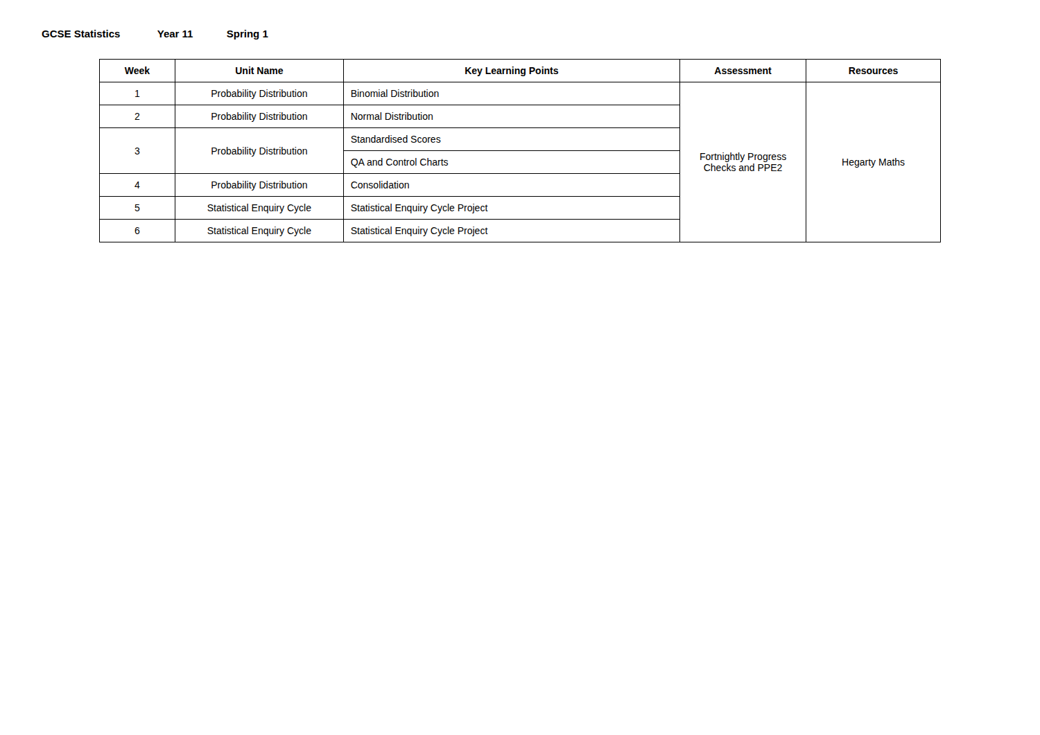GCSE Statistics Year 11 Spring 1
| Week | Unit Name | Key Learning Points | Assessment | Resources |
| --- | --- | --- | --- | --- |
| 1 | Probability Distribution | Binomial Distribution | Fortnightly Progress Checks and PPE2 | Hegarty Maths |
| 2 | Probability Distribution | Normal Distribution |
| 3 | Probability Distribution | Standardised Scores |
| QA and Control Charts |
| 4 | Probability Distribution | Consolidation |
| 5 | Statistical Enquiry Cycle | Statistical Enquiry Cycle Project |
| 6 | Statistical Enquiry Cycle | Statistical Enquiry Cycle Project |